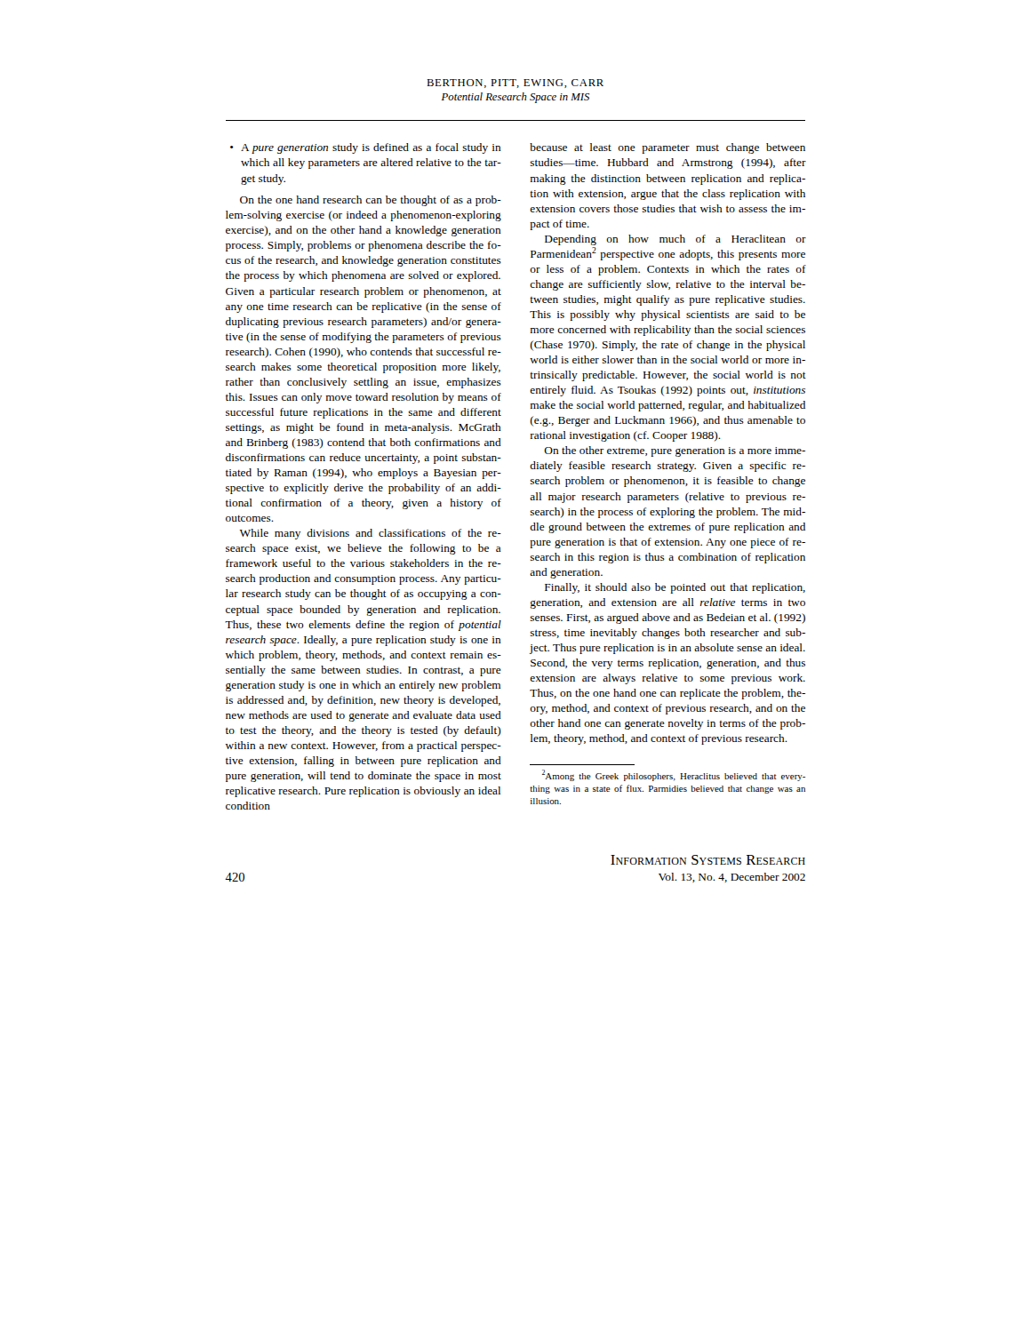Berthon, Pitt, Ewing, Carr
Potential Research Space in MIS
A pure generation study is defined as a focal study in which all key parameters are altered relative to the target study.
On the one hand research can be thought of as a problem-solving exercise (or indeed a phenomenon-exploring exercise), and on the other hand a knowledge generation process. Simply, problems or phenomena describe the focus of the research, and knowledge generation constitutes the process by which phenomena are solved or explored. Given a particular research problem or phenomenon, at any one time research can be replicative (in the sense of duplicating previous research parameters) and/or generative (in the sense of modifying the parameters of previous research). Cohen (1990), who contends that successful research makes some theoretical proposition more likely, rather than conclusively settling an issue, emphasizes this. Issues can only move toward resolution by means of successful future replications in the same and different settings, as might be found in meta-analysis. McGrath and Brinberg (1983) contend that both confirmations and disconfirmations can reduce uncertainty, a point substantiated by Raman (1994), who employs a Bayesian perspective to explicitly derive the probability of an additional confirmation of a theory, given a history of outcomes.
While many divisions and classifications of the research space exist, we believe the following to be a framework useful to the various stakeholders in the research production and consumption process. Any particular research study can be thought of as occupying a conceptual space bounded by generation and replication. Thus, these two elements define the region of potential research space. Ideally, a pure replication study is one in which problem, theory, methods, and context remain essentially the same between studies. In contrast, a pure generation study is one in which an entirely new problem is addressed and, by definition, new theory is developed, new methods are used to generate and evaluate data used to test the theory, and the theory is tested (by default) within a new context. However, from a practical perspective extension, falling in between pure replication and pure generation, will tend to dominate the space in most replicative research. Pure replication is obviously an ideal condition
because at least one parameter must change between studies—time. Hubbard and Armstrong (1994), after making the distinction between replication and replication with extension, argue that the class replication with extension covers those studies that wish to assess the impact of time.
Depending on how much of a Heraclitean or Parmenidean2 perspective one adopts, this presents more or less of a problem. Contexts in which the rates of change are sufficiently slow, relative to the interval between studies, might qualify as pure replicative studies. This is possibly why physical scientists are said to be more concerned with replicability than the social sciences (Chase 1970). Simply, the rate of change in the physical world is either slower than in the social world or more intrinsically predictable. However, the social world is not entirely fluid. As Tsoukas (1992) points out, institutions make the social world patterned, regular, and habitualized (e.g., Berger and Luckmann 1966), and thus amenable to rational investigation (cf. Cooper 1988).
On the other extreme, pure generation is a more immediately feasible research strategy. Given a specific research problem or phenomenon, it is feasible to change all major research parameters (relative to previous research) in the process of exploring the problem. The middle ground between the extremes of pure replication and pure generation is that of extension. Any one piece of research in this region is thus a combination of replication and generation.
Finally, it should also be pointed out that replication, generation, and extension are all relative terms in two senses. First, as argued above and as Bedeian et al. (1992) stress, time inevitably changes both researcher and subject. Thus pure replication is in an absolute sense an ideal. Second, the very terms replication, generation, and thus extension are always relative to some previous work. Thus, on the one hand one can replicate the problem, theory, method, and context of previous research, and on the other hand one can generate novelty in terms of the problem, theory, method, and context of previous research.
2Among the Greek philosophers, Heraclitus believed that everything was in a state of flux. Parmidies believed that change was an illusion.
420
Information Systems Research
Vol. 13, No. 4, December 2002